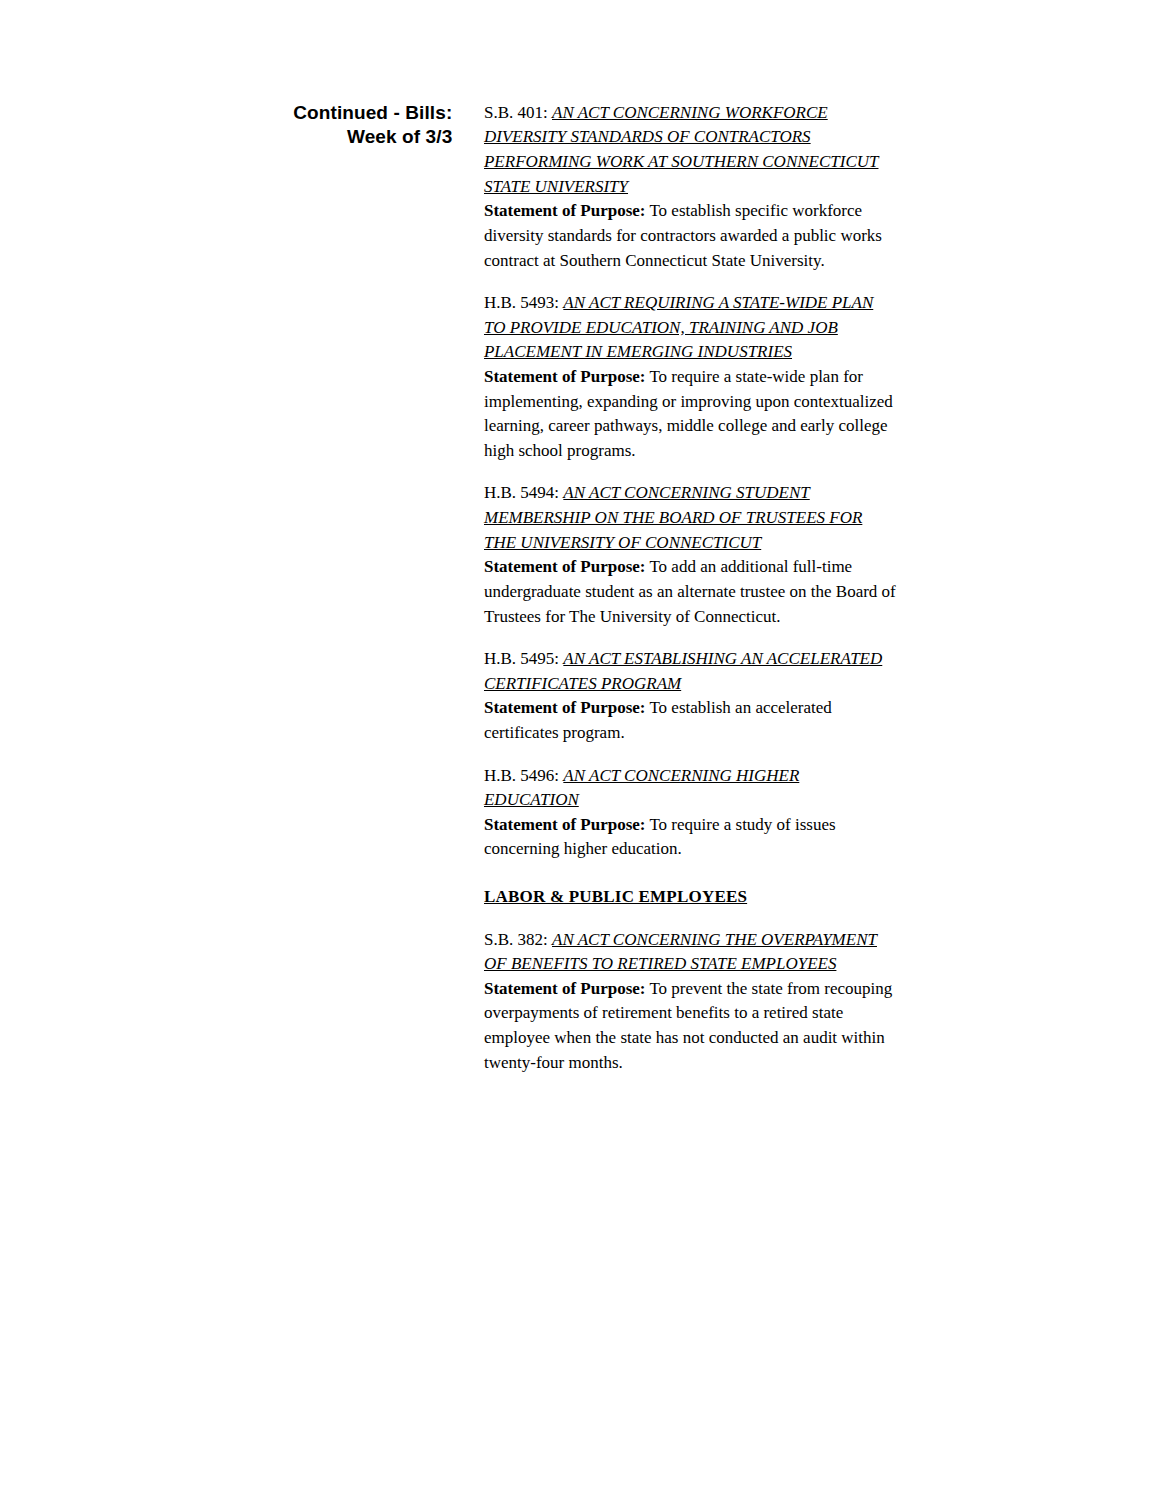Continued - Bills:
Week of 3/3
S.B. 401: AN ACT CONCERNING WORKFORCE DIVERSITY STANDARDS OF CONTRACTORS PERFORMING WORK AT SOUTHERN CONNECTICUT STATE UNIVERSITY
Statement of Purpose: To establish specific workforce diversity standards for contractors awarded a public works contract at Southern Connecticut State University.
H.B. 5493: AN ACT REQUIRING A STATE-WIDE PLAN TO PROVIDE EDUCATION, TRAINING AND JOB PLACEMENT IN EMERGING INDUSTRIES
Statement of Purpose: To require a state-wide plan for implementing, expanding or improving upon contextualized learning, career pathways, middle college and early college high school programs.
H.B. 5494: AN ACT CONCERNING STUDENT MEMBERSHIP ON THE BOARD OF TRUSTEES FOR THE UNIVERSITY OF CONNECTICUT
Statement of Purpose: To add an additional full-time undergraduate student as an alternate trustee on the Board of Trustees for The University of Connecticut.
H.B. 5495: AN ACT ESTABLISHING AN ACCELERATED CERTIFICATES PROGRAM
Statement of Purpose: To establish an accelerated certificates program.
H.B. 5496: AN ACT CONCERNING HIGHER EDUCATION
Statement of Purpose: To require a study of issues concerning higher education.
LABOR & PUBLIC EMPLOYEES
S.B. 382: AN ACT CONCERNING THE OVERPAYMENT OF BENEFITS TO RETIRED STATE EMPLOYEES
Statement of Purpose: To prevent the state from recouping overpayments of retirement benefits to a retired state employee when the state has not conducted an audit within twenty-four months.